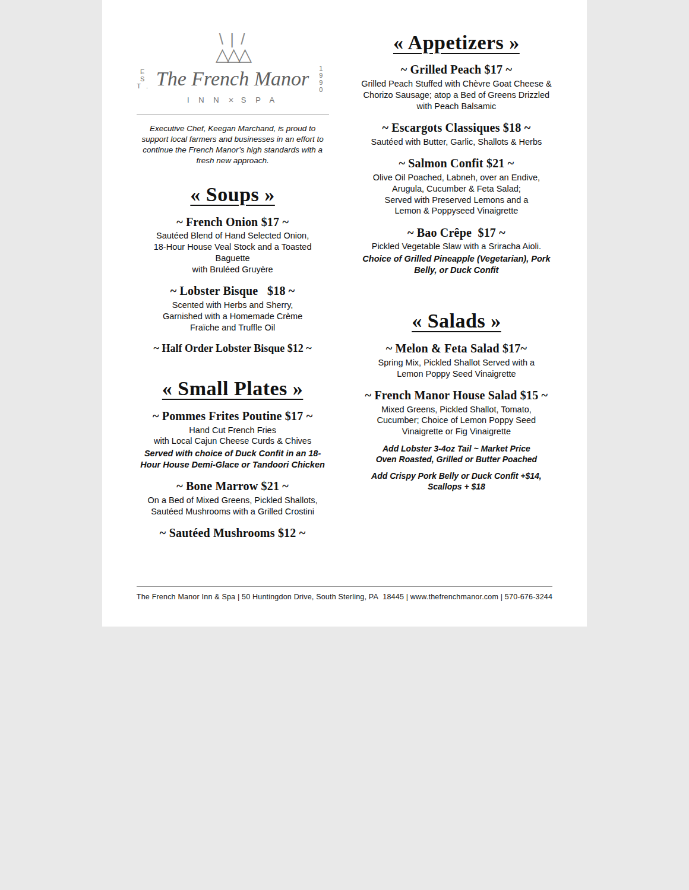\ | /
△△△
E S T . The French Manor 1 9 9 0
I N N ✕ S P A
Executive Chef, Keegan Marchand, is proud to support local farmers and businesses in an effort to continue the French Manor’s high standards with a fresh new approach.
« Soups »
~ French Onion $17 ~
Sautéed Blend of Hand Selected Onion,
18-Hour House Veal Stock and a Toasted Baguette
with Bruléed Gruyère
~ Lobster Bisque $18 ~
Scented with Herbs and Sherry,
Garnished with a Homemade Crème
Fraïche and Truffle Oil
~ Half Order Lobster Bisque $12 ~
« Small Plates »
~ Pommes Frites Poutine $17 ~
Hand Cut French Fries
with Local Cajun Cheese Curds & Chives
Served with choice of Duck Confit in an 18-Hour House Demi-Glace or Tandoori Chicken
~ Bone Marrow $21 ~
On a Bed of Mixed Greens, Pickled Shallots, Sautéed Mushrooms with a Grilled Crostini
~ Sautéed Mushrooms $12 ~
« Appetizers »
~ Grilled Peach $17 ~
Grilled Peach Stuffed with Chèvre Goat Cheese & Chorizo Sausage; atop a Bed of Greens Drizzled with Peach Balsamic
~ Escargots Classiques $18 ~
Sautéed with Butter, Garlic, Shallots & Herbs
~ Salmon Confit $21 ~
Olive Oil Poached, Labneh, over an Endive,
Arugula, Cucumber & Feta Salad;
Served with Preserved Lemons and a
Lemon & Poppyseed Vinaigrette
~ Bao Crêpe $17 ~
Pickled Vegetable Slaw with a Sriracha Aioli.
Choice of Grilled Pineapple (Vegetarian), Pork Belly, or Duck Confit
« Salads »
~ Melon & Feta Salad $17~
Spring Mix, Pickled Shallot Served with a
Lemon Poppy Seed Vinaigrette
~ French Manor House Salad $15 ~
Mixed Greens, Pickled Shallot, Tomato,
Cucumber; Choice of Lemon Poppy Seed
Vinaigrette or Fig Vinaigrette
Add Lobster 3-4oz Tail ~ Market Price
Oven Roasted, Grilled or Butter Poached
Add Crispy Pork Belly or Duck Confit +$14,
Scallops + $18
The French Manor Inn & Spa | 50 Huntingdon Drive, South Sterling, PA 18445 | www.thefrenchmanor.com | 570-676-3244